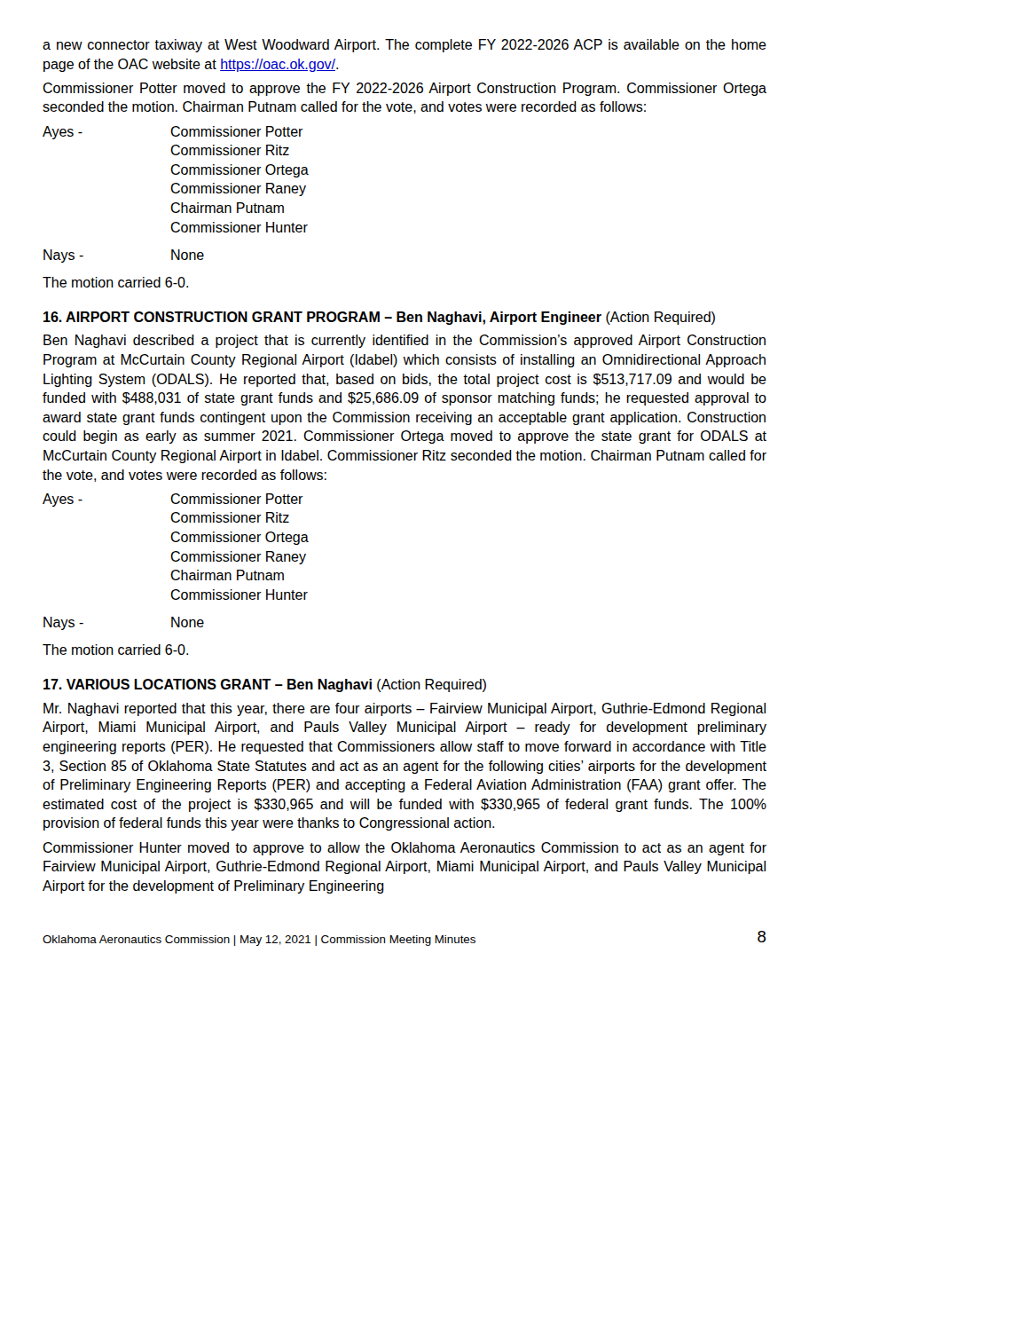a new connector taxiway at West Woodward Airport. The complete FY 2022-2026 ACP is available on the home page of the OAC website at https://oac.ok.gov/.
Commissioner Potter moved to approve the FY 2022-2026 Airport Construction Program. Commissioner Ortega seconded the motion. Chairman Putnam called for the vote, and votes were recorded as follows:
Ayes -
Commissioner Potter
Commissioner Ritz
Commissioner Ortega
Commissioner Raney
Chairman Putnam
Commissioner Hunter
Nays -
None
The motion carried 6-0.
16. AIRPORT CONSTRUCTION GRANT PROGRAM – Ben Naghavi, Airport Engineer (Action Required)
Ben Naghavi described a project that is currently identified in the Commission’s approved Airport Construction Program at McCurtain County Regional Airport (Idabel) which consists of installing an Omnidirectional Approach Lighting System (ODALS). He reported that, based on bids, the total project cost is $513,717.09 and would be funded with $488,031 of state grant funds and $25,686.09 of sponsor matching funds; he requested approval to award state grant funds contingent upon the Commission receiving an acceptable grant application. Construction could begin as early as summer 2021. Commissioner Ortega moved to approve the state grant for ODALS at McCurtain County Regional Airport in Idabel. Commissioner Ritz seconded the motion. Chairman Putnam called for the vote, and votes were recorded as follows:
Ayes -
Commissioner Potter
Commissioner Ritz
Commissioner Ortega
Commissioner Raney
Chairman Putnam
Commissioner Hunter
Nays -
None
The motion carried 6-0.
17. VARIOUS LOCATIONS GRANT – Ben Naghavi (Action Required)
Mr. Naghavi reported that this year, there are four airports – Fairview Municipal Airport, Guthrie-Edmond Regional Airport, Miami Municipal Airport, and Pauls Valley Municipal Airport – ready for development preliminary engineering reports (PER). He requested that Commissioners allow staff to move forward in accordance with Title 3, Section 85 of Oklahoma State Statutes and act as an agent for the following cities’ airports for the development of Preliminary Engineering Reports (PER) and accepting a Federal Aviation Administration (FAA) grant offer. The estimated cost of the project is $330,965 and will be funded with $330,965 of federal grant funds. The 100% provision of federal funds this year were thanks to Congressional action.
Commissioner Hunter moved to approve to allow the Oklahoma Aeronautics Commission to act as an agent for Fairview Municipal Airport, Guthrie-Edmond Regional Airport, Miami Municipal Airport, and Pauls Valley Municipal Airport for the development of Preliminary Engineering
Oklahoma Aeronautics Commission | May 12, 2021 | Commission Meeting Minutes
8